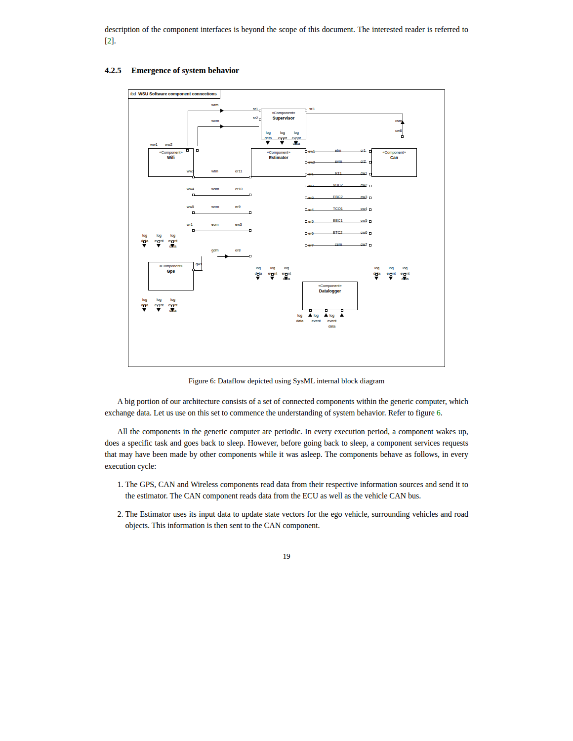description of the component interfaces is beyond the scope of this document. The interested reader is referred to [2].
4.2.5 Emergence of system behavior
ibd WSU Software component connections
«Component»
Supervisor
sr1
sr2
sr3
log
data
log
event
log
event
data
wrm
wcm
«Component»
Wifi
ww1
ww2
ww3
ww4
ww5
wr1
log
data
log
event
log
event
data
«Component»
Estimator
wtm
wsm
wvm
eom
er11
er10
er9
ew3
er8
gdm
log
data
log
event
log
event
data
ew1
ew2
er1
er2
er3
er4
er5
er6
er7
etm
evm
RT1
VDC2
EBC2
TCO1
EEC1
ETC2
cem
«Component»
Can
cr1
cr2
cw1
cw2
cw3
cw4
cw5
cw6
cw7
cw8
csm
log
data
log
event
log
event
data
«Component»
Gps
gw1
log
data
log
event
log
event
data
«Component»
Datalogger
log
data
log
event
log
event
data
Figure 6: Dataflow depicted using SysML internal block diagram
A big portion of our architecture consists of a set of connected components within the generic computer, which exchange data. Let us use on this set to commence the understanding of system behavior. Refer to figure 6.
All the components in the generic computer are periodic. In every execution period, a component wakes up, does a specific task and goes back to sleep. However, before going back to sleep, a component services requests that may have been made by other components while it was asleep. The components behave as follows, in every execution cycle:
The GPS, CAN and Wireless components read data from their respective information sources and send it to the estimator. The CAN component reads data from the ECU as well as the vehicle CAN bus.
The Estimator uses its input data to update state vectors for the ego vehicle, surrounding vehicles and road objects. This information is then sent to the CAN component.
19